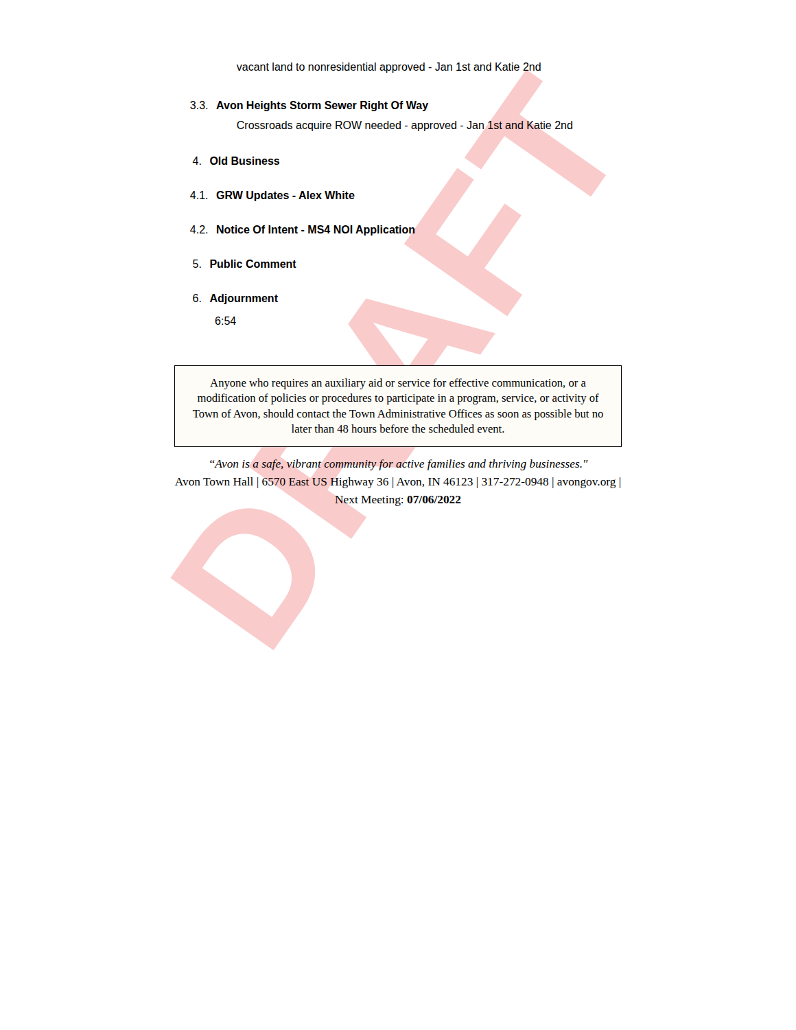DRAFT
vacant land to nonresidential approved - Jan 1st and Katie 2nd
3.3. Avon Heights Storm Sewer Right Of Way
Crossroads acquire ROW needed - approved - Jan 1st and Katie 2nd
4. Old Business
4.1. GRW Updates - Alex White
4.2. Notice Of Intent - MS4 NOI Application
5. Public Comment
6. Adjournment
6:54
Anyone who requires an auxiliary aid or service for effective communication, or a modification of policies or procedures to participate in a program, service, or activity of Town of Avon, should contact the Town Administrative Offices as soon as possible but no later than 48 hours before the scheduled event.
“Avon is a safe, vibrant community for active families and thriving businesses."
Avon Town Hall | 6570 East US Highway 36 | Avon, IN 46123 | 317-272-0948 | avongov.org | Next Meeting: 07/06/2022